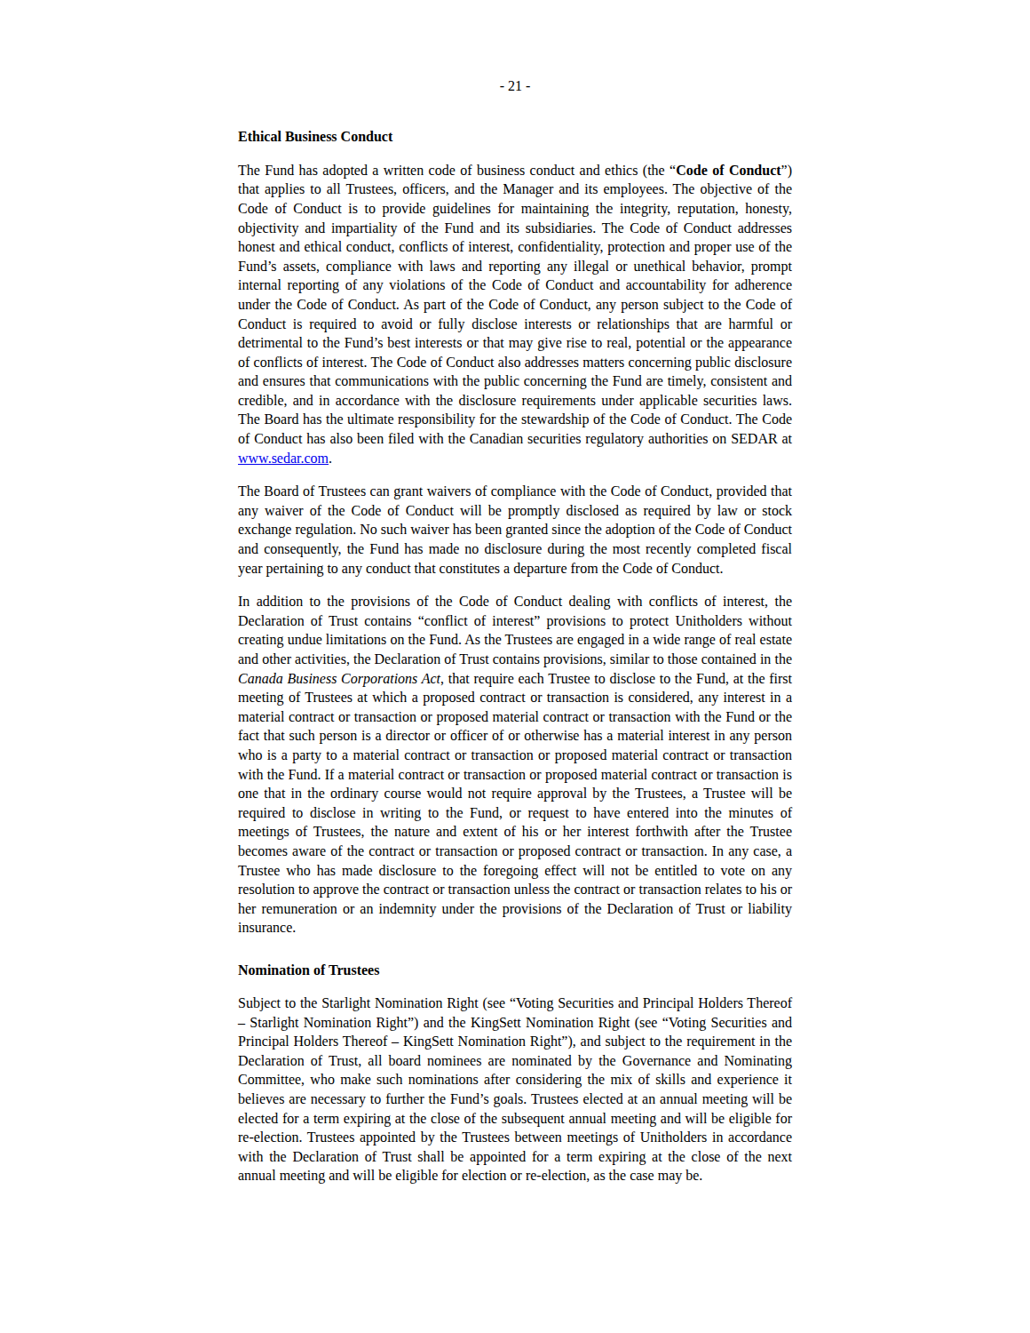- 21 -
Ethical Business Conduct
The Fund has adopted a written code of business conduct and ethics (the “Code of Conduct”) that applies to all Trustees, officers, and the Manager and its employees. The objective of the Code of Conduct is to provide guidelines for maintaining the integrity, reputation, honesty, objectivity and impartiality of the Fund and its subsidiaries. The Code of Conduct addresses honest and ethical conduct, conflicts of interest, confidentiality, protection and proper use of the Fund’s assets, compliance with laws and reporting any illegal or unethical behavior, prompt internal reporting of any violations of the Code of Conduct and accountability for adherence under the Code of Conduct. As part of the Code of Conduct, any person subject to the Code of Conduct is required to avoid or fully disclose interests or relationships that are harmful or detrimental to the Fund’s best interests or that may give rise to real, potential or the appearance of conflicts of interest. The Code of Conduct also addresses matters concerning public disclosure and ensures that communications with the public concerning the Fund are timely, consistent and credible, and in accordance with the disclosure requirements under applicable securities laws. The Board has the ultimate responsibility for the stewardship of the Code of Conduct. The Code of Conduct has also been filed with the Canadian securities regulatory authorities on SEDAR at www.sedar.com.
The Board of Trustees can grant waivers of compliance with the Code of Conduct, provided that any waiver of the Code of Conduct will be promptly disclosed as required by law or stock exchange regulation. No such waiver has been granted since the adoption of the Code of Conduct and consequently, the Fund has made no disclosure during the most recently completed fiscal year pertaining to any conduct that constitutes a departure from the Code of Conduct.
In addition to the provisions of the Code of Conduct dealing with conflicts of interest, the Declaration of Trust contains “conflict of interest” provisions to protect Unitholders without creating undue limitations on the Fund. As the Trustees are engaged in a wide range of real estate and other activities, the Declaration of Trust contains provisions, similar to those contained in the Canada Business Corporations Act, that require each Trustee to disclose to the Fund, at the first meeting of Trustees at which a proposed contract or transaction is considered, any interest in a material contract or transaction or proposed material contract or transaction with the Fund or the fact that such person is a director or officer of or otherwise has a material interest in any person who is a party to a material contract or transaction or proposed material contract or transaction with the Fund. If a material contract or transaction or proposed material contract or transaction is one that in the ordinary course would not require approval by the Trustees, a Trustee will be required to disclose in writing to the Fund, or request to have entered into the minutes of meetings of Trustees, the nature and extent of his or her interest forthwith after the Trustee becomes aware of the contract or transaction or proposed contract or transaction. In any case, a Trustee who has made disclosure to the foregoing effect will not be entitled to vote on any resolution to approve the contract or transaction unless the contract or transaction relates to his or her remuneration or an indemnity under the provisions of the Declaration of Trust or liability insurance.
Nomination of Trustees
Subject to the Starlight Nomination Right (see “Voting Securities and Principal Holders Thereof – Starlight Nomination Right”) and the KingSett Nomination Right (see “Voting Securities and Principal Holders Thereof – KingSett Nomination Right”), and subject to the requirement in the Declaration of Trust, all board nominees are nominated by the Governance and Nominating Committee, who make such nominations after considering the mix of skills and experience it believes are necessary to further the Fund’s goals. Trustees elected at an annual meeting will be elected for a term expiring at the close of the subsequent annual meeting and will be eligible for re-election. Trustees appointed by the Trustees between meetings of Unitholders in accordance with the Declaration of Trust shall be appointed for a term expiring at the close of the next annual meeting and will be eligible for election or re-election, as the case may be.